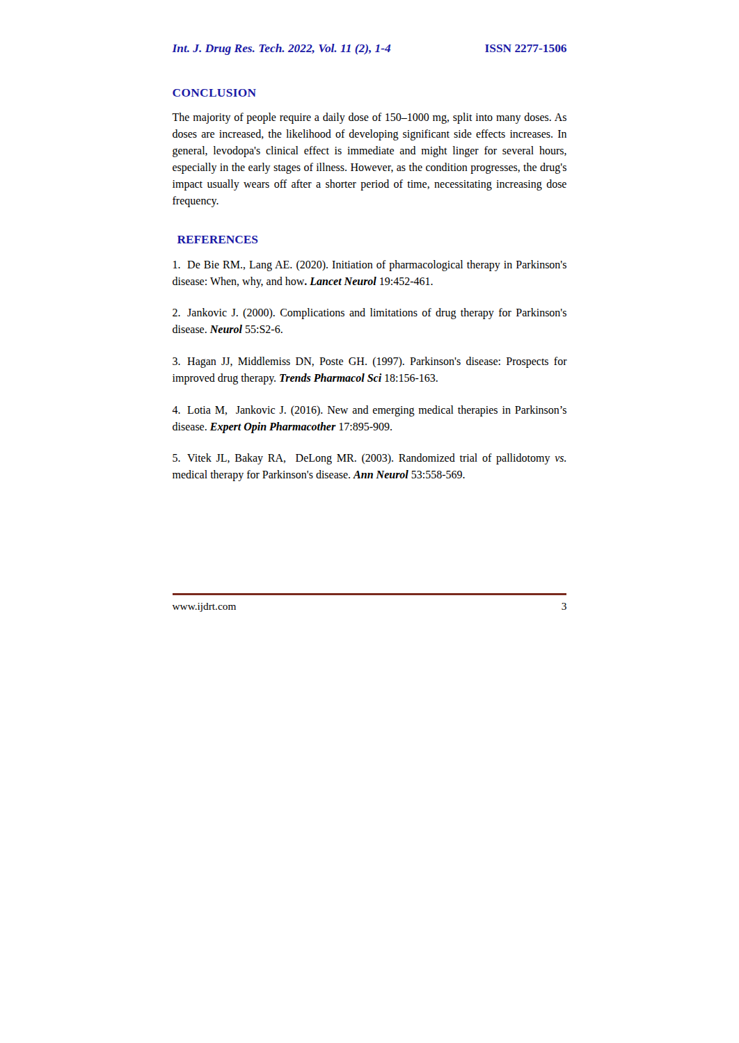Int. J. Drug Res. Tech. 2022, Vol. 11 (2), 1-4 ISSN 2277-1506
CONCLUSION
The majority of people require a daily dose of 150–1000 mg, split into many doses. As doses are increased, the likelihood of developing significant side effects increases. In general, levodopa's clinical effect is immediate and might linger for several hours, especially in the early stages of illness. However, as the condition progresses, the drug's impact usually wears off after a shorter period of time, necessitating increasing dose frequency.
REFERENCES
De Bie RM., Lang AE. (2020). Initiation of pharmacological therapy in Parkinson's disease: When, why, and how. Lancet Neurol 19:452-461.
Jankovic J. (2000). Complications and limitations of drug therapy for Parkinson's disease. Neurol 55:S2-6.
Hagan JJ, Middlemiss DN, Poste GH. (1997). Parkinson's disease: Prospects for improved drug therapy. Trends Pharmacol Sci 18:156-163.
Lotia M, Jankovic J. (2016). New and emerging medical therapies in Parkinson’s disease. Expert Opin Pharmacother 17:895-909.
Vitek JL, Bakay RA, DeLong MR. (2003). Randomized trial of pallidotomy vs. medical therapy for Parkinson's disease. Ann Neurol 53:558-569.
www.ijdrt.com 3